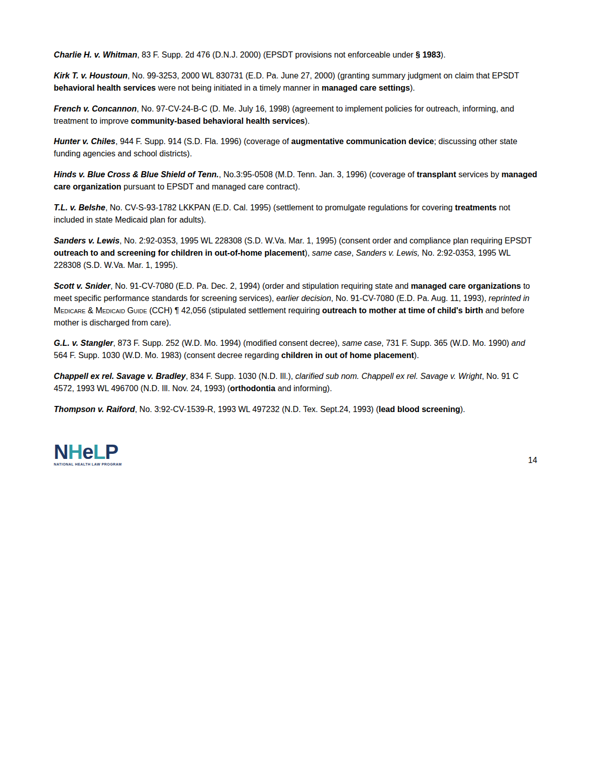Charlie H. v. Whitman, 83 F. Supp. 2d 476 (D.N.J. 2000) (EPSDT provisions not enforceable under § 1983).
Kirk T. v. Houstoun, No. 99-3253, 2000 WL 830731 (E.D. Pa. June 27, 2000) (granting summary judgment on claim that EPSDT behavioral health services were not being initiated in a timely manner in managed care settings).
French v. Concannon, No. 97-CV-24-B-C (D. Me. July 16, 1998) (agreement to implement policies for outreach, informing, and treatment to improve community-based behavioral health services).
Hunter v. Chiles, 944 F. Supp. 914 (S.D. Fla. 1996) (coverage of augmentative communication device; discussing other state funding agencies and school districts).
Hinds v. Blue Cross & Blue Shield of Tenn., No.3:95-0508 (M.D. Tenn. Jan. 3, 1996) (coverage of transplant services by managed care organization pursuant to EPSDT and managed care contract).
T.L. v. Belshe, No. CV-S-93-1782 LKKPAN (E.D. Cal. 1995) (settlement to promulgate regulations for covering treatments not included in state Medicaid plan for adults).
Sanders v. Lewis, No. 2:92-0353, 1995 WL 228308 (S.D. W.Va. Mar. 1, 1995) (consent order and compliance plan requiring EPSDT outreach to and screening for children in out-of-home placement), same case, Sanders v. Lewis, No. 2:92-0353, 1995 WL 228308 (S.D. W.Va. Mar. 1, 1995).
Scott v. Snider, No. 91-CV-7080 (E.D. Pa. Dec. 2, 1994) (order and stipulation requiring state and managed care organizations to meet specific performance standards for screening services), earlier decision, No. 91-CV-7080 (E.D. Pa. Aug. 11, 1993), reprinted in Medicare & Medicaid Guide (CCH) ¶ 42,056 (stipulated settlement requiring outreach to mother at time of child's birth and before mother is discharged from care).
G.L. v. Stangler, 873 F. Supp. 252 (W.D. Mo. 1994) (modified consent decree), same case, 731 F. Supp. 365 (W.D. Mo. 1990) and 564 F. Supp. 1030 (W.D. Mo. 1983) (consent decree regarding children in out of home placement).
Chappell ex rel. Savage v. Bradley, 834 F. Supp. 1030 (N.D. Ill.), clarified sub nom. Chappell ex rel. Savage v. Wright, No. 91 C 4572, 1993 WL 496700 (N.D. Ill. Nov. 24, 1993) (orthodontia and informing).
Thompson v. Raiford, No. 3:92-CV-1539-R, 1993 WL 497232 (N.D. Tex. Sept.24, 1993) (lead blood screening).
NHeLP
NATIONAL HEALTH LAW PROGRAM
14